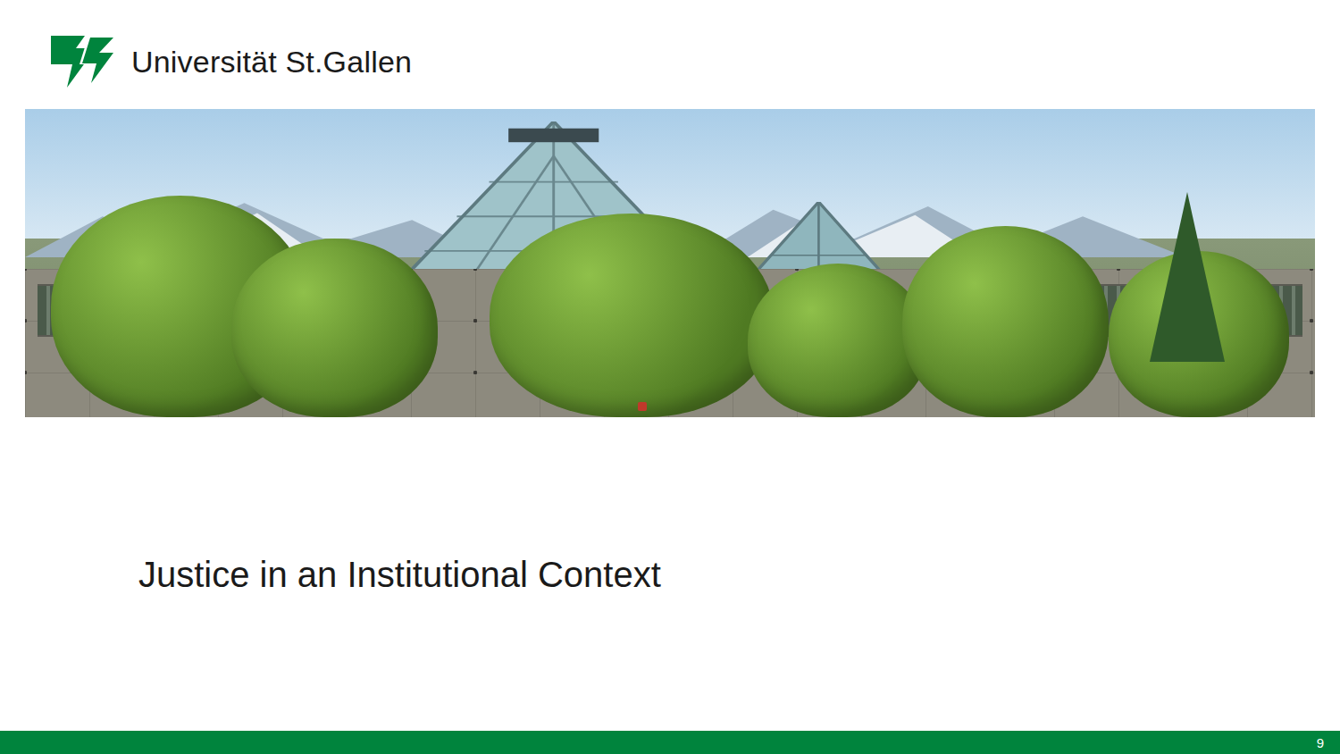Universität St.Gallen
Justice in an Institutional Context
9